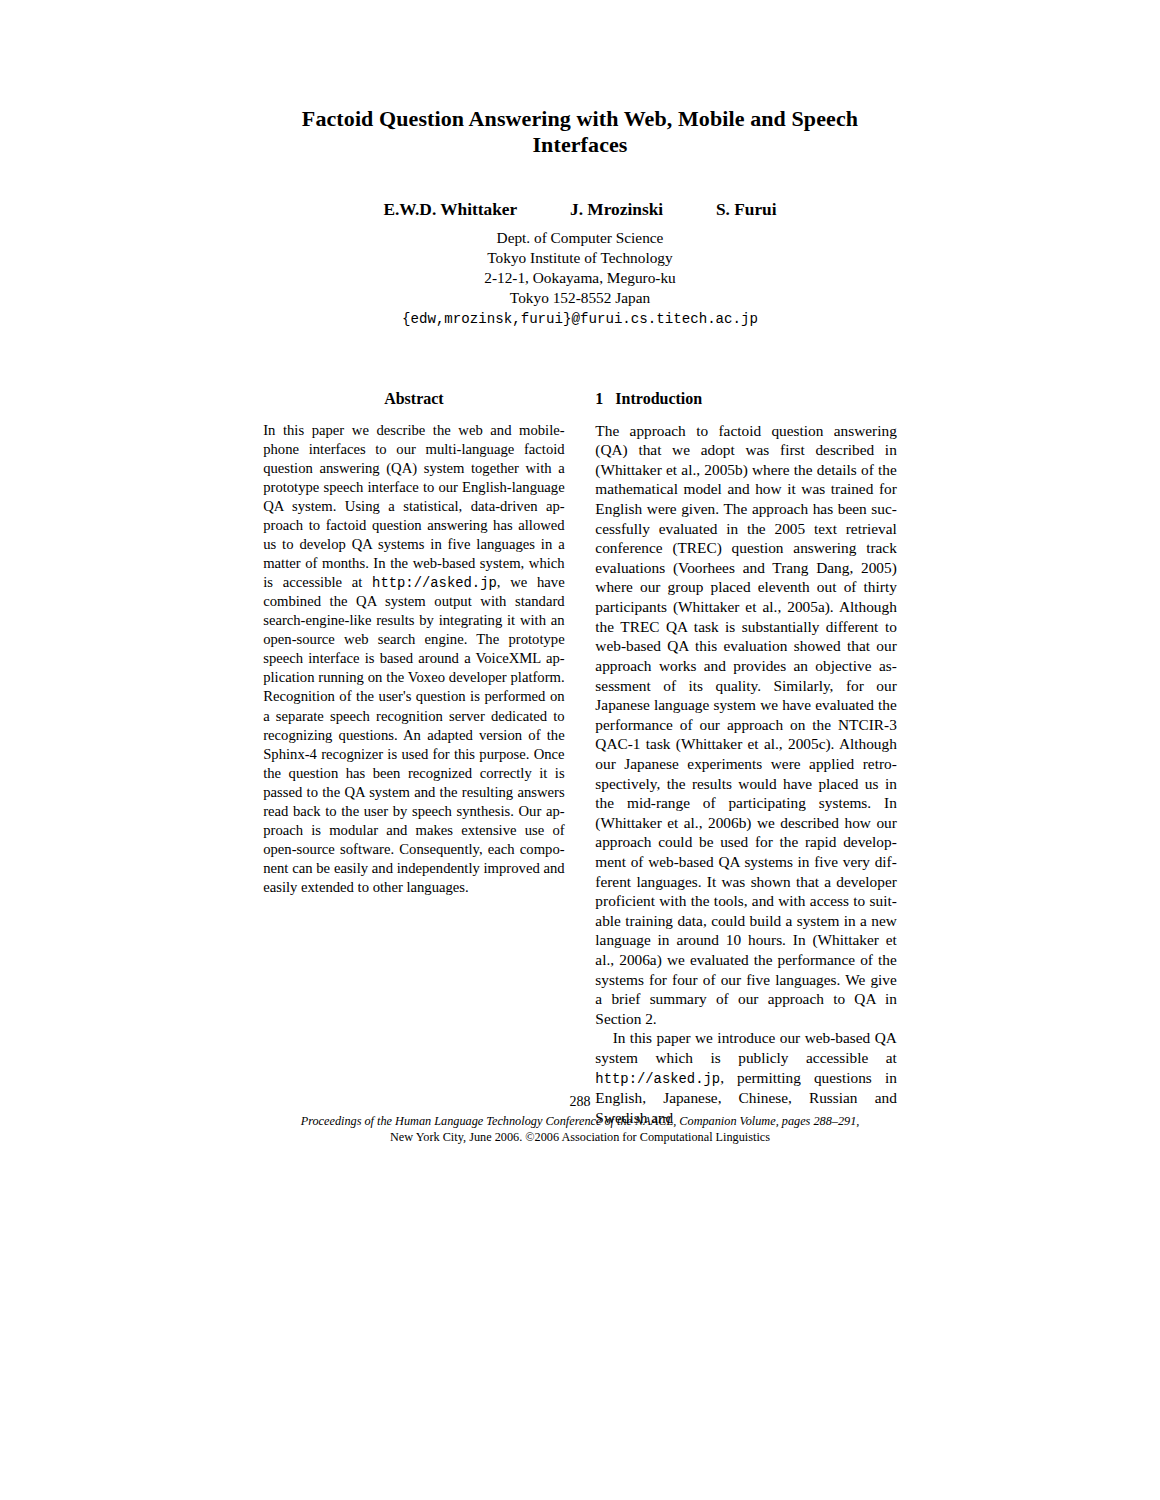Factoid Question Answering with Web, Mobile and Speech Interfaces
E.W.D. Whittaker J. Mrozinski S. Furui
Dept. of Computer Science
Tokyo Institute of Technology
2-12-1, Ookayama, Meguro-ku
Tokyo 152-8552 Japan
{edw,mrozinsk,furui}@furui.cs.titech.ac.jp
Abstract
In this paper we describe the web and mobile-phone interfaces to our multi-language factoid question answering (QA) system together with a prototype speech interface to our English-language QA system. Using a statistical, data-driven approach to factoid question answering has allowed us to develop QA systems in five languages in a matter of months. In the web-based system, which is accessible at http://asked.jp, we have combined the QA system output with standard search-engine-like results by integrating it with an open-source web search engine. The prototype speech interface is based around a VoiceXML application running on the Voxeo developer platform. Recognition of the user's question is performed on a separate speech recognition server dedicated to recognizing questions. An adapted version of the Sphinx-4 recognizer is used for this purpose. Once the question has been recognized correctly it is passed to the QA system and the resulting answers read back to the user by speech synthesis. Our approach is modular and makes extensive use of open-source software. Consequently, each component can be easily and independently improved and easily extended to other languages.
1 Introduction
The approach to factoid question answering (QA) that we adopt was first described in (Whittaker et al., 2005b) where the details of the mathematical model and how it was trained for English were given. The approach has been successfully evaluated in the 2005 text retrieval conference (TREC) question answering track evaluations (Voorhees and Trang Dang, 2005) where our group placed eleventh out of thirty participants (Whittaker et al., 2005a). Although the TREC QA task is substantially different to web-based QA this evaluation showed that our approach works and provides an objective assessment of its quality. Similarly, for our Japanese language system we have evaluated the performance of our approach on the NTCIR-3 QAC-1 task (Whittaker et al., 2005c). Although our Japanese experiments were applied retrospectively, the results would have placed us in the mid-range of participating systems. In (Whittaker et al., 2006b) we described how our approach could be used for the rapid development of web-based QA systems in five very different languages. It was shown that a developer proficient with the tools, and with access to suitable training data, could build a system in a new language in around 10 hours. In (Whittaker et al., 2006a) we evaluated the performance of the systems for four of our five languages. We give a brief summary of our approach to QA in Section 2.
In this paper we introduce our web-based QA system which is publicly accessible at http://asked.jp, permitting questions in English, Japanese, Chinese, Russian and Swedish and
288
Proceedings of the Human Language Technology Conference of the NAACL, Companion Volume, pages 288–291,
New York City, June 2006. ©2006 Association for Computational Linguistics